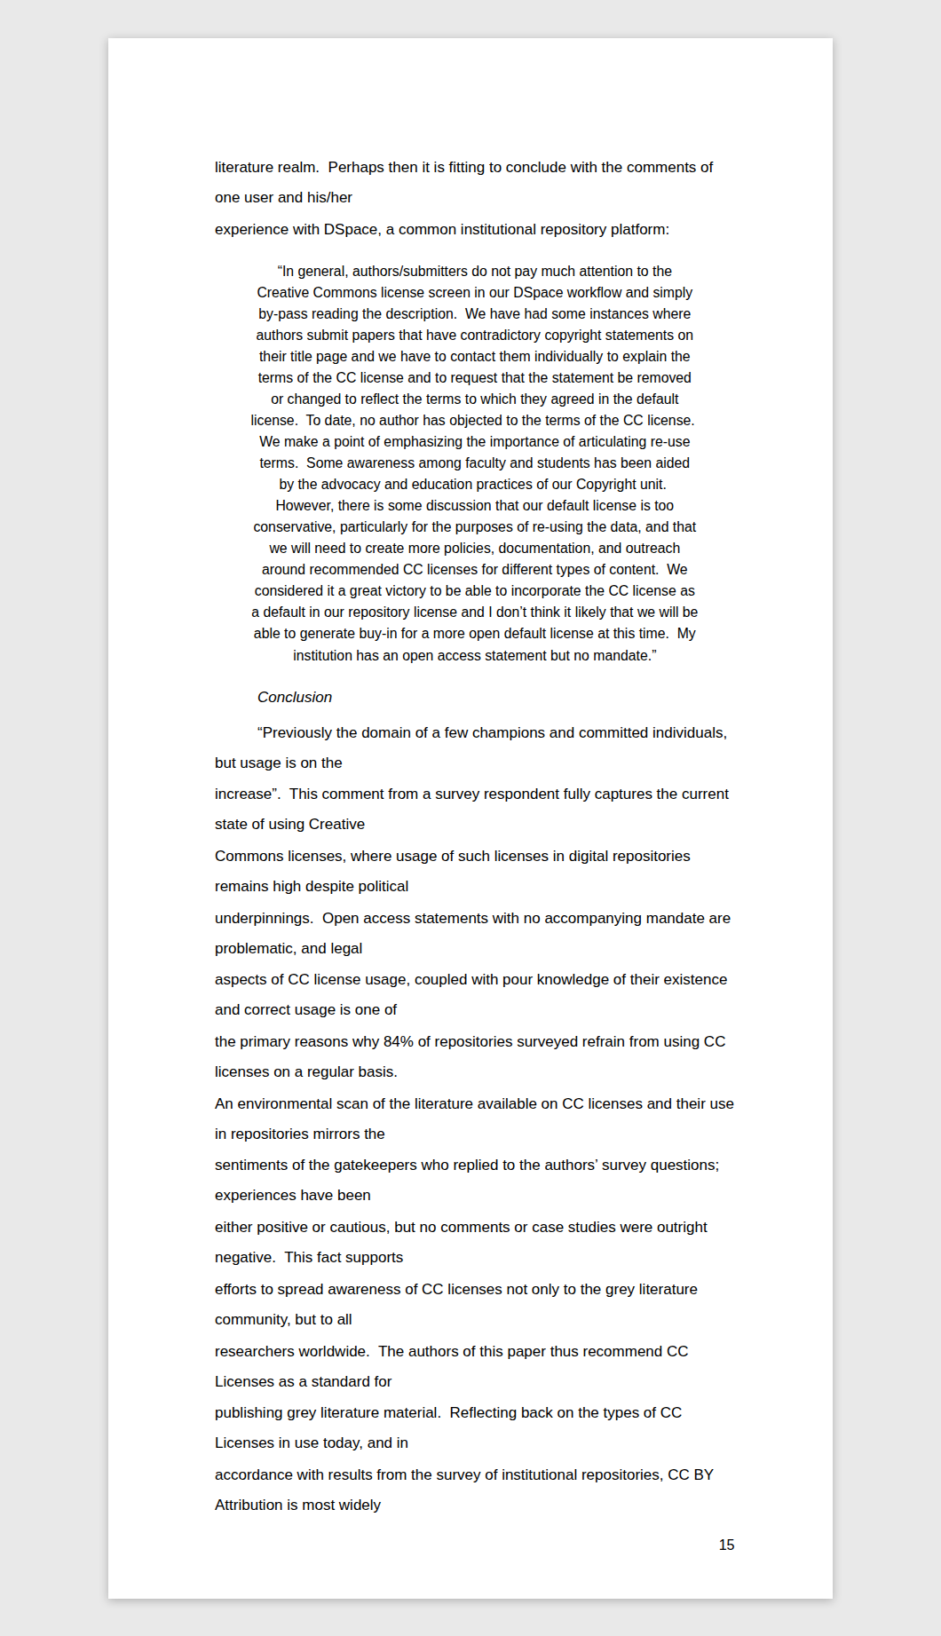literature realm. Perhaps then it is fitting to conclude with the comments of one user and his/her
experience with DSpace, a common institutional repository platform:
“In general, authors/submitters do not pay much attention to the Creative Commons license screen in our DSpace workflow and simply by-pass reading the description. We have had some instances where authors submit papers that have contradictory copyright statements on their title page and we have to contact them individually to explain the terms of the CC license and to request that the statement be removed or changed to reflect the terms to which they agreed in the default license. To date, no author has objected to the terms of the CC license. We make a point of emphasizing the importance of articulating re-use terms. Some awareness among faculty and students has been aided by the advocacy and education practices of our Copyright unit. However, there is some discussion that our default license is too conservative, particularly for the purposes of re-using the data, and that we will need to create more policies, documentation, and outreach around recommended CC licenses for different types of content. We considered it a great victory to be able to incorporate the CC license as a default in our repository license and I don’t think it likely that we will be able to generate buy-in for a more open default license at this time. My institution has an open access statement but no mandate.”
Conclusion
“Previously the domain of a few champions and committed individuals, but usage is on the
increase”. This comment from a survey respondent fully captures the current state of using Creative
Commons licenses, where usage of such licenses in digital repositories remains high despite political
underpinnings. Open access statements with no accompanying mandate are problematic, and legal
aspects of CC license usage, coupled with pour knowledge of their existence and correct usage is one of
the primary reasons why 84% of repositories surveyed refrain from using CC licenses on a regular basis.
An environmental scan of the literature available on CC licenses and their use in repositories mirrors the
sentiments of the gatekeepers who replied to the authors’ survey questions; experiences have been
either positive or cautious, but no comments or case studies were outright negative. This fact supports
efforts to spread awareness of CC licenses not only to the grey literature community, but to all
researchers worldwide. The authors of this paper thus recommend CC Licenses as a standard for
publishing grey literature material. Reflecting back on the types of CC Licenses in use today, and in
accordance with results from the survey of institutional repositories, CC BY Attribution is most widely
15